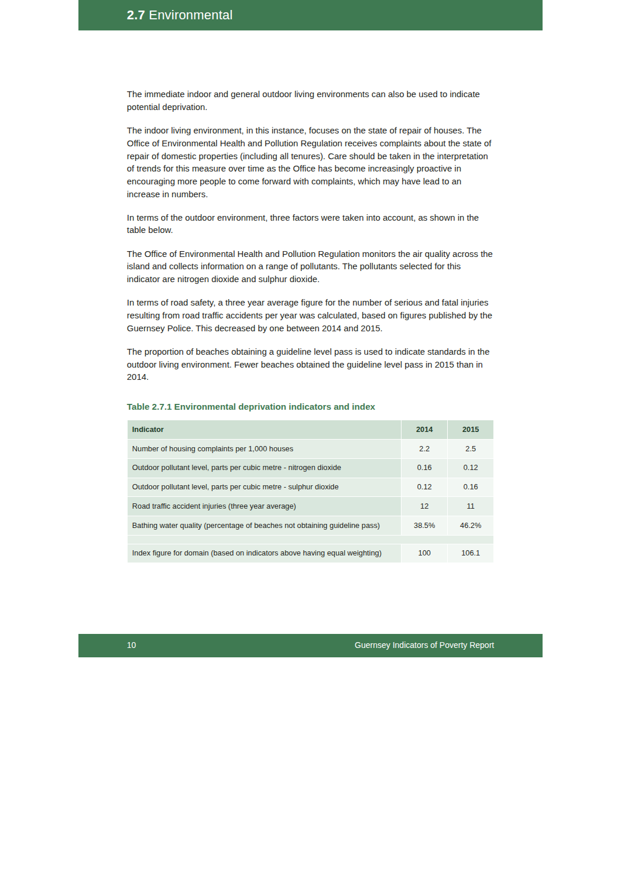2.7 Environmental
The immediate indoor and general outdoor living environments can also be used to indicate potential deprivation.
The indoor living environment, in this instance, focuses on the state of repair of houses. The Office of Environmental Health and Pollution Regulation receives complaints about the state of repair of domestic properties (including all tenures). Care should be taken in the interpretation of trends for this measure over time as the Office has become increasingly proactive in encouraging more people to come forward with complaints, which may have lead to an increase in numbers.
In terms of the outdoor environment, three factors were taken into account, as shown in the table below.
The Office of Environmental Health and Pollution Regulation monitors the air quality across the island and collects information on a range of pollutants. The pollutants selected for this indicator are nitrogen dioxide and sulphur dioxide.
In terms of road safety, a three year average figure for the number of serious and fatal injuries resulting from road traffic accidents per year was calculated, based on figures published by the Guernsey Police. This decreased by one between 2014 and 2015.
The proportion of beaches obtaining a guideline level pass is used to indicate standards in the outdoor living environment. Fewer beaches obtained the guideline level pass in 2015 than in 2014.
Table 2.7.1 Environmental deprivation indicators and index
| Indicator | 2014 | 2015 |
| --- | --- | --- |
| Number of housing complaints per 1,000 houses | 2.2 | 2.5 |
| Outdoor pollutant level, parts per cubic metre - nitrogen dioxide | 0.16 | 0.12 |
| Outdoor pollutant level, parts per cubic metre - sulphur dioxide | 0.12 | 0.16 |
| Road traffic accident injuries (three year average) | 12 | 11 |
| Bathing water quality (percentage of beaches not obtaining guideline pass) | 38.5% | 46.2% |
| Index figure for domain (based on indicators above having equal weighting) | 100 | 106.1 |
10 Guernsey Indicators of Poverty Report